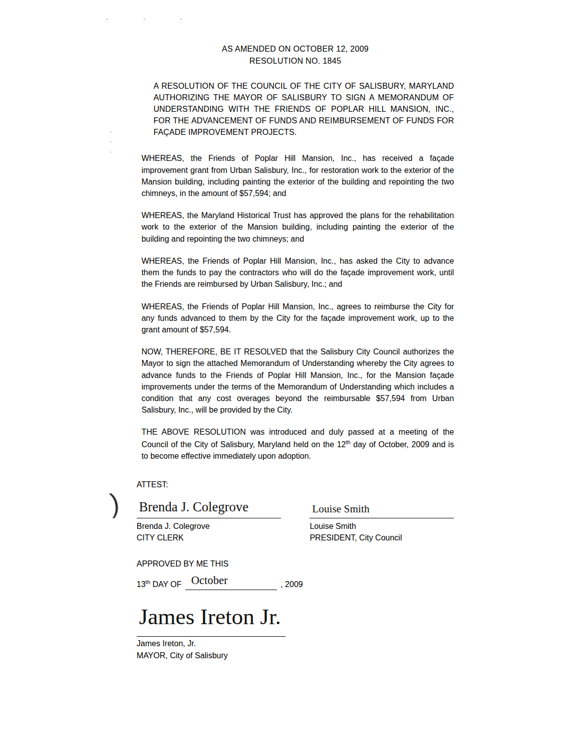. . .
.
.
.
AS AMENDED ON OCTOBER 12, 2009
RESOLUTION NO. 1845
A RESOLUTION OF THE COUNCIL OF THE CITY OF SALISBURY, MARYLAND AUTHORIZING THE MAYOR OF SALISBURY TO SIGN A MEMORANDUM OF UNDERSTANDING WITH THE FRIENDS OF POPLAR HILL MANSION, INC., FOR THE ADVANCEMENT OF FUNDS AND REIMBURSEMENT OF FUNDS FOR FAÇADE IMPROVEMENT PROJECTS.
WHEREAS, the Friends of Poplar Hill Mansion, Inc., has received a façade improvement grant from Urban Salisbury, Inc., for restoration work to the exterior of the Mansion building, including painting the exterior of the building and repointing the two chimneys, in the amount of $57,594; and
WHEREAS, the Maryland Historical Trust has approved the plans for the rehabilitation work to the exterior of the Mansion building, including painting the exterior of the building and repointing the two chimneys; and
WHEREAS, the Friends of Poplar Hill Mansion, Inc., has asked the City to advance them the funds to pay the contractors who will do the façade improvement work, until the Friends are reimbursed by Urban Salisbury, Inc.; and
WHEREAS, the Friends of Poplar Hill Mansion, Inc., agrees to reimburse the City for any funds advanced to them by the City for the façade improvement work, up to the grant amount of $57,594.
NOW, THEREFORE, BE IT RESOLVED that the Salisbury City Council authorizes the Mayor to sign the attached Memorandum of Understanding whereby the City agrees to advance funds to the Friends of Poplar Hill Mansion, Inc., for the Mansion façade improvements under the terms of the Memorandum of Understanding which includes a condition that any cost overages beyond the reimbursable $57,594 from Urban Salisbury, Inc., will be provided by the City.
THE ABOVE RESOLUTION was introduced and duly passed at a meeting of the Council of the City of Salisbury, Maryland held on the 12th day of October, 2009 and is to become effective immediately upon adoption.
)
ATTEST:
Brenda J. Colegrove
Brenda J. Colegrove
CITY CLERK
Louise Smith
Louise Smith
PRESIDENT, City Council
APPROVED BY ME THIS
13th DAY OF October , 2009
James Ireton Jr.
James Ireton, Jr.
MAYOR, City of Salisbury